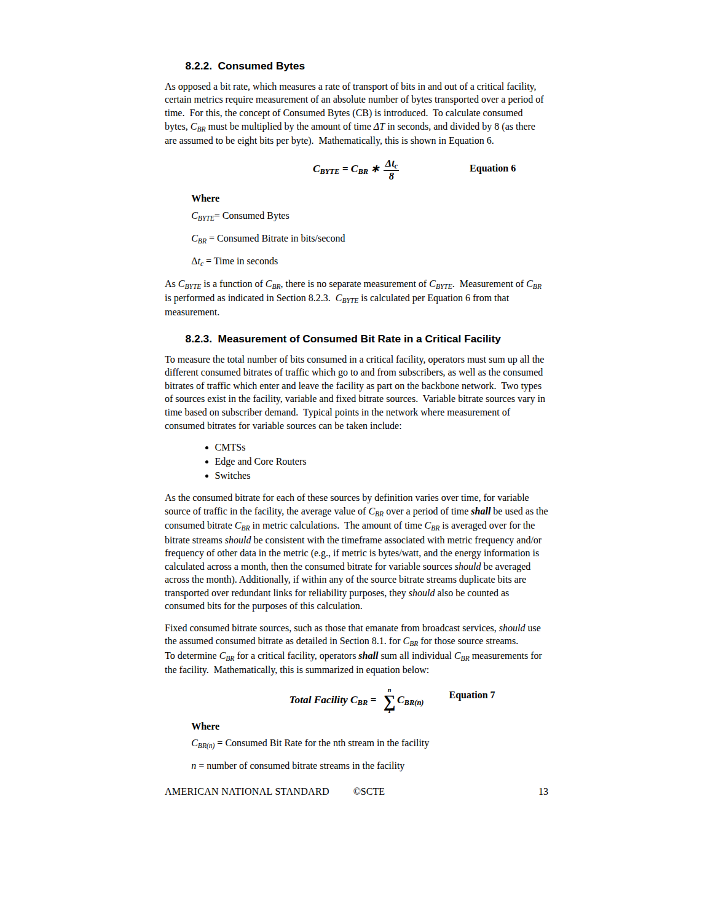8.2.2. Consumed Bytes
As opposed a bit rate, which measures a rate of transport of bits in and out of a critical facility, certain metrics require measurement of an absolute number of bytes transported over a period of time. For this, the concept of Consumed Bytes (CB) is introduced. To calculate consumed bytes, CBR must be multiplied by the amount of time ΔT in seconds, and divided by 8 (as there are assumed to be eight bits per byte). Mathematically, this is shown in Equation 6.
CBYTE = CBR ∗ Δtc 8
Equation 6
Where
CBYTE= Consumed Bytes
CBR = Consumed Bitrate in bits/second
Δtc = Time in seconds
As CBYTE is a function of CBR, there is no separate measurement of CBYTE. Measurement of CBR is performed as indicated in Section 8.2.3. CBYTE is calculated per Equation 6 from that measurement.
8.2.3. Measurement of Consumed Bit Rate in a Critical Facility
To measure the total number of bits consumed in a critical facility, operators must sum up all the different consumed bitrates of traffic which go to and from subscribers, as well as the consumed bitrates of traffic which enter and leave the facility as part on the backbone network. Two types of sources exist in the facility, variable and fixed bitrate sources. Variable bitrate sources vary in time based on subscriber demand. Typical points in the network where measurement of consumed bitrates for variable sources can be taken include:
CMTSs
Edge and Core Routers
Switches
As the consumed bitrate for each of these sources by definition varies over time, for variable source of traffic in the facility, the average value of CBR over a period of time shall be used as the consumed bitrate CBR in metric calculations. The amount of time CBR is averaged over for the bitrate streams should be consistent with the timeframe associated with metric frequency and/or frequency of other data in the metric (e.g., if metric is bytes/watt, and the energy information is calculated across a month, then the consumed bitrate for variable sources should be averaged across the month). Additionally, if within any of the source bitrate streams duplicate bits are transported over redundant links for reliability purposes, they should also be counted as consumed bits for the purposes of this calculation.
Fixed consumed bitrate sources, such as those that emanate from broadcast services, should use the assumed consumed bitrate as detailed in Section 8.1. for CBR for those source streams.
To determine CBR for a critical facility, operators shall sum all individual CBR measurements for the facility. Mathematically, this is summarized in equation below:
Total Facility CBR = n∑1 CBR(n)
Equation 7
Where
CBR(n) = Consumed Bit Rate for the nth stream in the facility
n = number of consumed bitrate streams in the facility
AMERICAN NATIONAL STANDARD ©SCTE 13